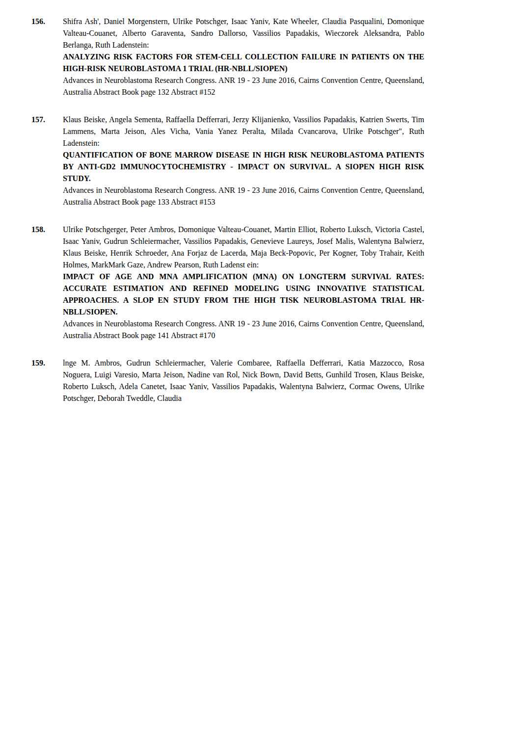156.
Shifra Ash', Daniel Morgenstern, Ulrike Potschger, Isaac Yaniv, Kate Wheeler, Claudia Pasqualini, Domonique Valteau-Couanet, Alberto Garaventa, Sandro Dallorso, Vassilios Papadakis, Wieczorek Aleksandra, Pablo Berlanga, Ruth Ladenstein: Analyzing risk factors for stem-cell collection failure in patients on the high-risk neuroblastoma 1 trial (HR-NBLL/SIOPEN) Advances in Neuroblastoma Research Congress. ANR 19 - 23 June 2016, Cairns Convention Centre, Queensland, Australia Abstract Book page 132 Abstract #152
157.
Klaus Beiske, Angela Sementa, Raffaella Defferrari, Jerzy Klijanienko, Vassilios Papadakis, Katrien Swerts, Tim Lammens, Marta Jeison, Ales Vicha, Vania Yanez Peralta, Milada Cvancarova, Ulrike Potschger", Ruth Ladenstein: Quantification of bone marrow disease in high risk neuroblastoma patients by anti-GD2 immunocytochemistry - impact on survival. A SIOPEN high risk study. Advances in Neuroblastoma Research Congress. ANR 19 - 23 June 2016, Cairns Convention Centre, Queensland, Australia Abstract Book page 133 Abstract #153
158.
Ulrike Potschgerger, Peter Ambros, Domonique Valteau-Couanet, Martin Elliot, Roberto Luksch, Victoria Castel, Isaac Yaniv, Gudrun Schleiermacher, Vassilios Papadakis, Genevieve Laureys, Josef Malis, Walentyna Balwierz, Klaus Beiske, Henrik Schroeder, Ana Forjaz de Lacerda, Maja Beck-Popovic, Per Kogner, Toby Trahair, Keith Holmes, MarkMark Gaze, Andrew Pearson, Ruth Ladenst ein: Impact of age and MNA amplification (MNA) on longterm survival rates: accurate estimation and refined modeling using innovative statistical approaches. A SLOP EN study from the high tisk neuroblastoma trial HR-NBLL/SIOPEN. Advances in Neuroblastoma Research Congress. ANR 19 - 23 June 2016, Cairns Convention Centre, Queensland, Australia Abstract Book page 141 Abstract #170
159.
lnge M. Ambros, Gudrun Schleiermacher, Valerie Combaree, Raffaella Defferrari, Katia Mazzocco, Rosa Noguera, Luigi Varesio, Marta Jeison, Nadine van Rol, Nick Bown, David Betts, Gunhild Trosen, Klaus Beiske, Roberto Luksch, Adela Canetet, Isaac Yaniv, Vassilios Papadakis, Walentyna Balwierz, Cormac Owens, Ulrike Potschger, Deborah Tweddle, Claudia